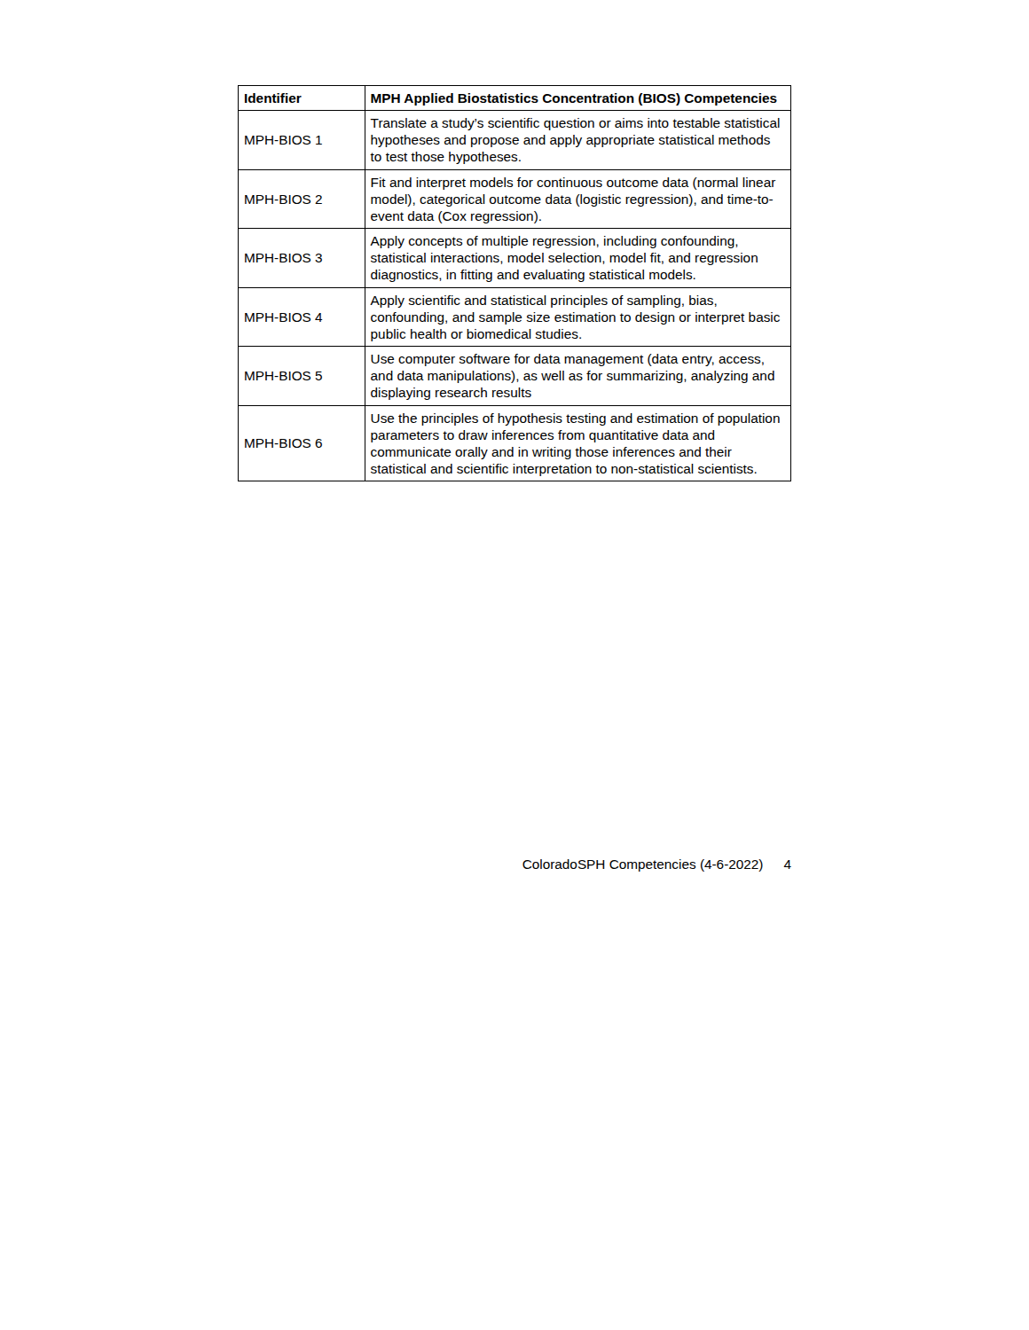| Identifier | MPH Applied Biostatistics Concentration (BIOS) Competencies |
| --- | --- |
| MPH-BIOS 1 | Translate a study’s scientific question or aims into testable statistical hypotheses and propose and apply appropriate statistical methods to test those hypotheses. |
| MPH-BIOS 2 | Fit and interpret models for continuous outcome data (normal linear model), categorical outcome data (logistic regression), and time-to-event data (Cox regression). |
| MPH-BIOS 3 | Apply concepts of multiple regression, including confounding, statistical interactions, model selection, model fit, and regression diagnostics, in fitting and evaluating statistical models. |
| MPH-BIOS 4 | Apply scientific and statistical principles of sampling, bias, confounding, and sample size estimation to design or interpret basic public health or biomedical studies. |
| MPH-BIOS 5 | Use computer software for data management (data entry, access, and data manipulations), as well as for summarizing, analyzing and displaying research results |
| MPH-BIOS 6 | Use the principles of hypothesis testing and estimation of population parameters to draw inferences from quantitative data and communicate orally and in writing those inferences and their statistical and scientific interpretation to non-statistical scientists. |
ColoradoSPH Competencies (4-6-2022)4